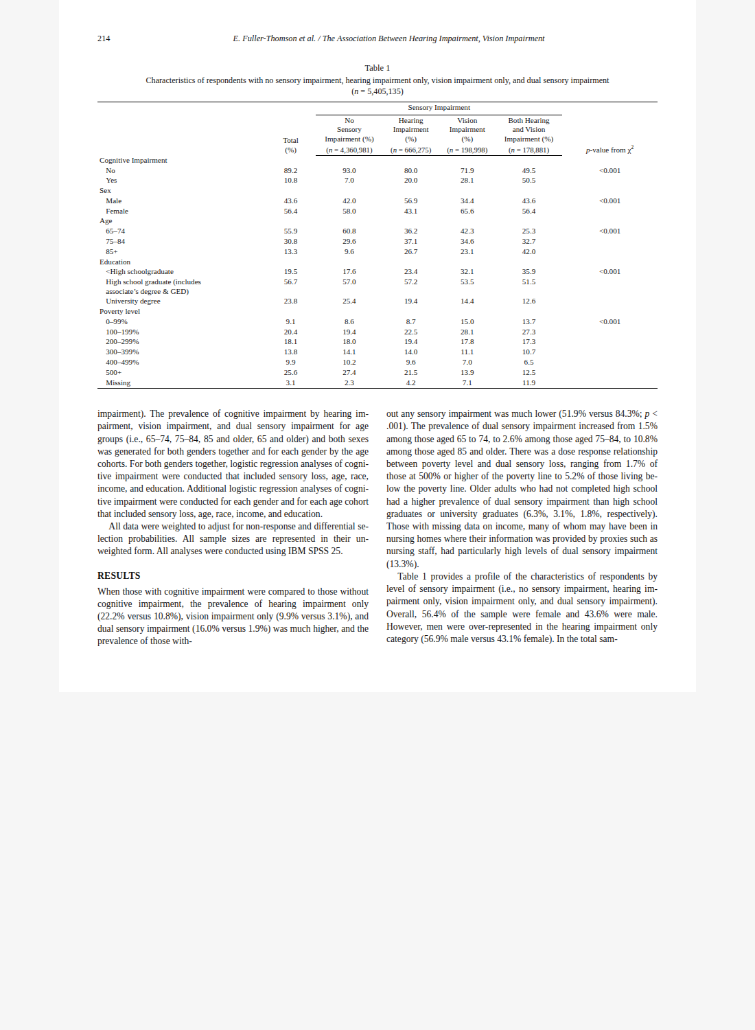214 E. Fuller-Thomson et al. / The Association Between Hearing Impairment, Vision Impairment
Table 1
Characteristics of respondents with no sensory impairment, hearing impairment only, vision impairment only, and dual sensory impairment (n = 5,405,135)
| | Total (%) | Sensory Impairment | p -value from χ 2 |
| --- | --- | --- | --- |
| No Sensory Impairment (%) | Hearing Impairment (%) | Vision Impairment (%) | Both Hearing and Vision Impairment (%) |
| ( n = 4,360,981) | ( n = 666,275) | ( n = 198,998) | ( n = 178,881) |
| Cognitive Impairment | | | | | | |
| No | 89.2 | 93.0 | 80.0 | 71.9 | 49.5 | <0.001 |
| Yes | 10.8 | 7.0 | 20.0 | 28.1 | 50.5 | |
| Sex | | | | | | |
| Male | 43.6 | 42.0 | 56.9 | 34.4 | 43.6 | <0.001 |
| Female | 56.4 | 58.0 | 43.1 | 65.6 | 56.4 | |
| Age | | | | | | |
| 65–74 | 55.9 | 60.8 | 36.2 | 42.3 | 25.3 | <0.001 |
| 75–84 | 30.8 | 29.6 | 37.1 | 34.6 | 32.7 | |
| 85+ | 13.3 | 9.6 | 26.7 | 23.1 | 42.0 | |
| Education | | | | | | |
| < High schoolgraduate | 19.5 | 17.6 | 23.4 | 32.1 | 35.9 | <0.001 |
| High school graduate (includes associate’s degree & GED) | 56.7 | 57.0 | 57.2 | 53.5 | 51.5 | |
| University degree | 23.8 | 25.4 | 19.4 | 14.4 | 12.6 | |
| Poverty level | | | | | | |
| 0–99% | 9.1 | 8.6 | 8.7 | 15.0 | 13.7 | <0.001 |
| 100–199% | 20.4 | 19.4 | 22.5 | 28.1 | 27.3 | |
| 200–299% | 18.1 | 18.0 | 19.4 | 17.8 | 17.3 | |
| 300–399% | 13.8 | 14.1 | 14.0 | 11.1 | 10.7 | |
| 400–499% | 9.9 | 10.2 | 9.6 | 7.0 | 6.5 | |
| 500+ | 25.6 | 27.4 | 21.5 | 13.9 | 12.5 | |
| Missing | 3.1 | 2.3 | 4.2 | 7.1 | 11.9 | |
impairment). The prevalence of cognitive impairment by hearing impairment, vision impairment, and dual sensory impairment for age groups (i.e., 65–74, 75–84, 85 and older, 65 and older) and both sexes was generated for both genders together and for each gender by the age cohorts. For both genders together, logistic regression analyses of cognitive impairment were conducted that included sensory loss, age, race, income, and education. Additional logistic regression analyses of cognitive impairment were conducted for each gender and for each age cohort that included sensory loss, age, race, income, and education.
All data were weighted to adjust for non-response and differential selection probabilities. All sample sizes are represented in their unweighted form. All analyses were conducted using IBM SPSS 25.
RESULTS
When those with cognitive impairment were compared to those without cognitive impairment, the prevalence of hearing impairment only (22.2% versus 10.8%), vision impairment only (9.9% versus 3.1%), and dual sensory impairment (16.0% versus 1.9%) was much higher, and the prevalence of those with-
out any sensory impairment was much lower (51.9% versus 84.3%; p < .001). The prevalence of dual sensory impairment increased from 1.5% among those aged 65 to 74, to 2.6% among those aged 75–84, to 10.8% among those aged 85 and older. There was a dose response relationship between poverty level and dual sensory loss, ranging from 1.7% of those at 500% or higher of the poverty line to 5.2% of those living below the poverty line. Older adults who had not completed high school had a higher prevalence of dual sensory impairment than high school graduates or university graduates (6.3%, 3.1%, 1.8%, respectively). Those with missing data on income, many of whom may have been in nursing homes where their information was provided by proxies such as nursing staff, had particularly high levels of dual sensory impairment (13.3%).
Table 1 provides a profile of the characteristics of respondents by level of sensory impairment (i.e., no sensory impairment, hearing impairment only, vision impairment only, and dual sensory impairment). Overall, 56.4% of the sample were female and 43.6% were male. However, men were over-represented in the hearing impairment only category (56.9% male versus 43.1% female). In the total sam-